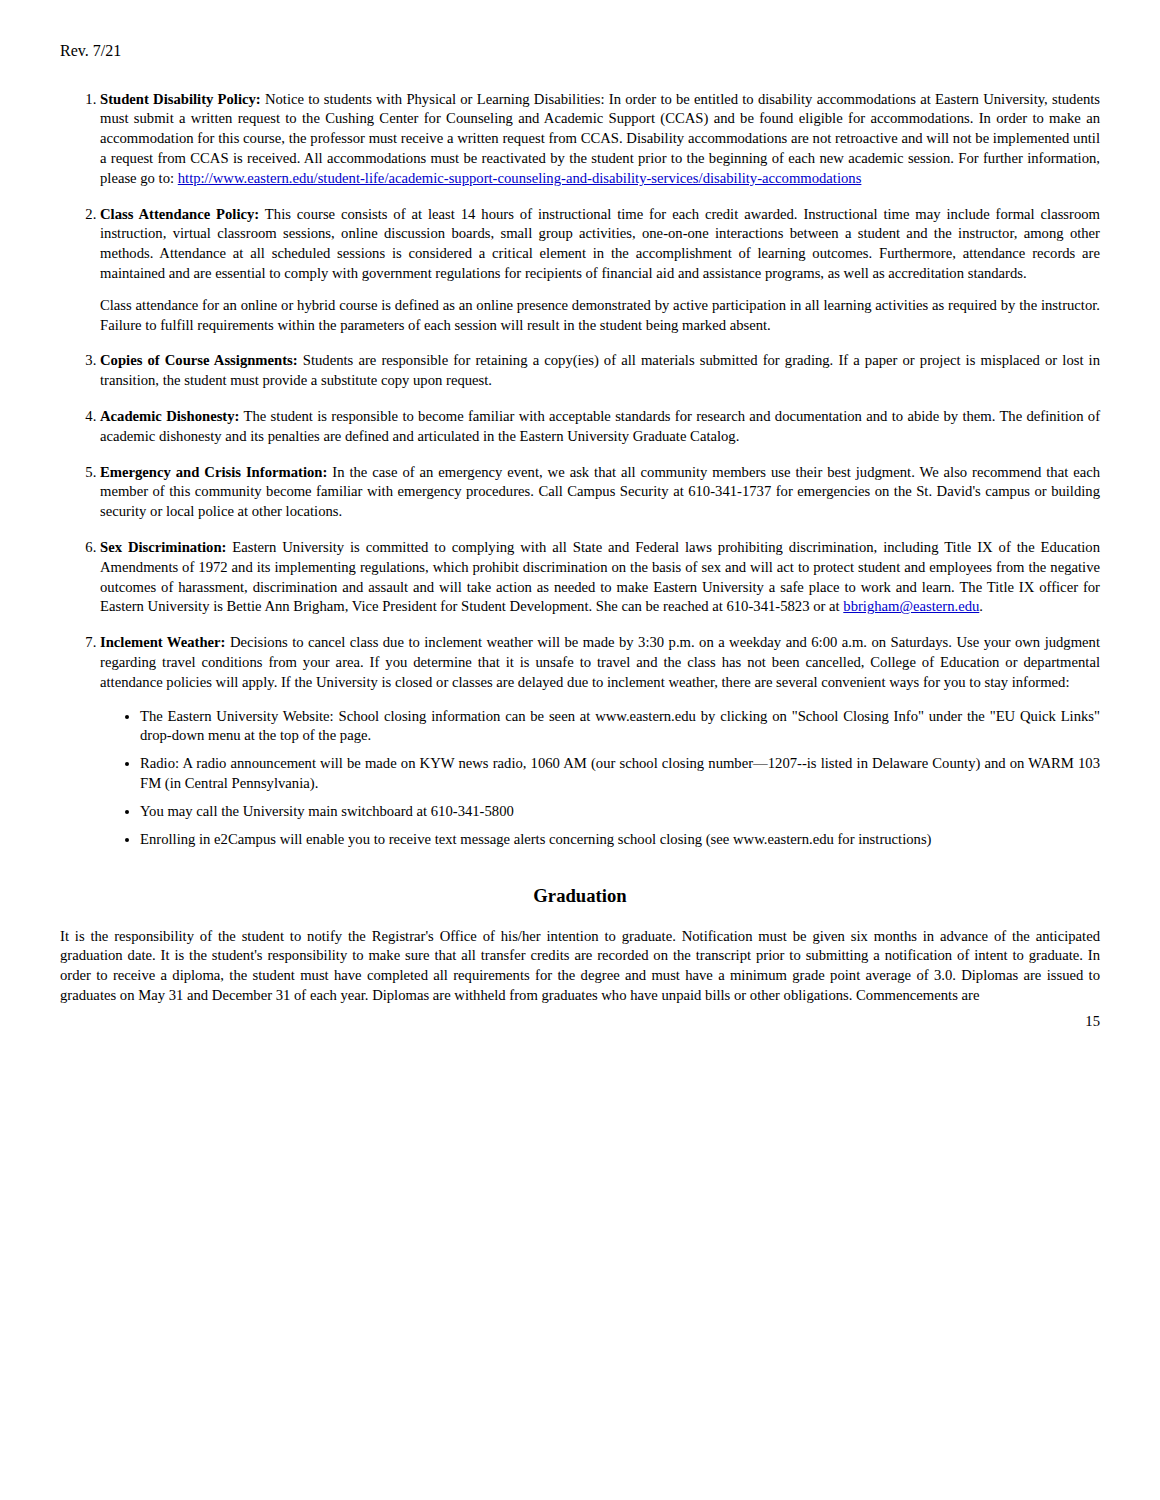Rev. 7/21
Student Disability Policy: Notice to students with Physical or Learning Disabilities: In order to be entitled to disability accommodations at Eastern University, students must submit a written request to the Cushing Center for Counseling and Academic Support (CCAS) and be found eligible for accommodations. In order to make an accommodation for this course, the professor must receive a written request from CCAS. Disability accommodations are not retroactive and will not be implemented until a request from CCAS is received. All accommodations must be reactivated by the student prior to the beginning of each new academic session. For further information, please go to: http://www.eastern.edu/student-life/academic-support-counseling-and-disability-services/disability-accommodations
Class Attendance Policy: This course consists of at least 14 hours of instructional time for each credit awarded. Instructional time may include formal classroom instruction, virtual classroom sessions, online discussion boards, small group activities, one-on-one interactions between a student and the instructor, among other methods. Attendance at all scheduled sessions is considered a critical element in the accomplishment of learning outcomes. Furthermore, attendance records are maintained and are essential to comply with government regulations for recipients of financial aid and assistance programs, as well as accreditation standards.
Class attendance for an online or hybrid course is defined as an online presence demonstrated by active participation in all learning activities as required by the instructor. Failure to fulfill requirements within the parameters of each session will result in the student being marked absent.
Copies of Course Assignments: Students are responsible for retaining a copy(ies) of all materials submitted for grading. If a paper or project is misplaced or lost in transition, the student must provide a substitute copy upon request.
Academic Dishonesty: The student is responsible to become familiar with acceptable standards for research and documentation and to abide by them. The definition of academic dishonesty and its penalties are defined and articulated in the Eastern University Graduate Catalog.
Emergency and Crisis Information: In the case of an emergency event, we ask that all community members use their best judgment. We also recommend that each member of this community become familiar with emergency procedures. Call Campus Security at 610-341-1737 for emergencies on the St. David's campus or building security or local police at other locations.
Sex Discrimination: Eastern University is committed to complying with all State and Federal laws prohibiting discrimination, including Title IX of the Education Amendments of 1972 and its implementing regulations, which prohibit discrimination on the basis of sex and will act to protect student and employees from the negative outcomes of harassment, discrimination and assault and will take action as needed to make Eastern University a safe place to work and learn. The Title IX officer for Eastern University is Bettie Ann Brigham, Vice President for Student Development. She can be reached at 610-341-5823 or at bbrigham@eastern.edu.
Inclement Weather: Decisions to cancel class due to inclement weather will be made by 3:30 p.m. on a weekday and 6:00 a.m. on Saturdays. Use your own judgment regarding travel conditions from your area. If you determine that it is unsafe to travel and the class has not been cancelled, College of Education or departmental attendance policies will apply. If the University is closed or classes are delayed due to inclement weather, there are several convenient ways for you to stay informed:
The Eastern University Website: School closing information can be seen at www.eastern.edu by clicking on "School Closing Info" under the "EU Quick Links" drop-down menu at the top of the page.
Radio: A radio announcement will be made on KYW news radio, 1060 AM (our school closing number—1207--is listed in Delaware County) and on WARM 103 FM (in Central Pennsylvania).
You may call the University main switchboard at 610-341-5800
Enrolling in e2Campus will enable you to receive text message alerts concerning school closing (see www.eastern.edu for instructions)
Graduation
It is the responsibility of the student to notify the Registrar's Office of his/her intention to graduate. Notification must be given six months in advance of the anticipated graduation date. It is the student's responsibility to make sure that all transfer credits are recorded on the transcript prior to submitting a notification of intent to graduate. In order to receive a diploma, the student must have completed all requirements for the degree and must have a minimum grade point average of 3.0. Diplomas are issued to graduates on May 31 and December 31 of each year. Diplomas are withheld from graduates who have unpaid bills or other obligations. Commencements are
15